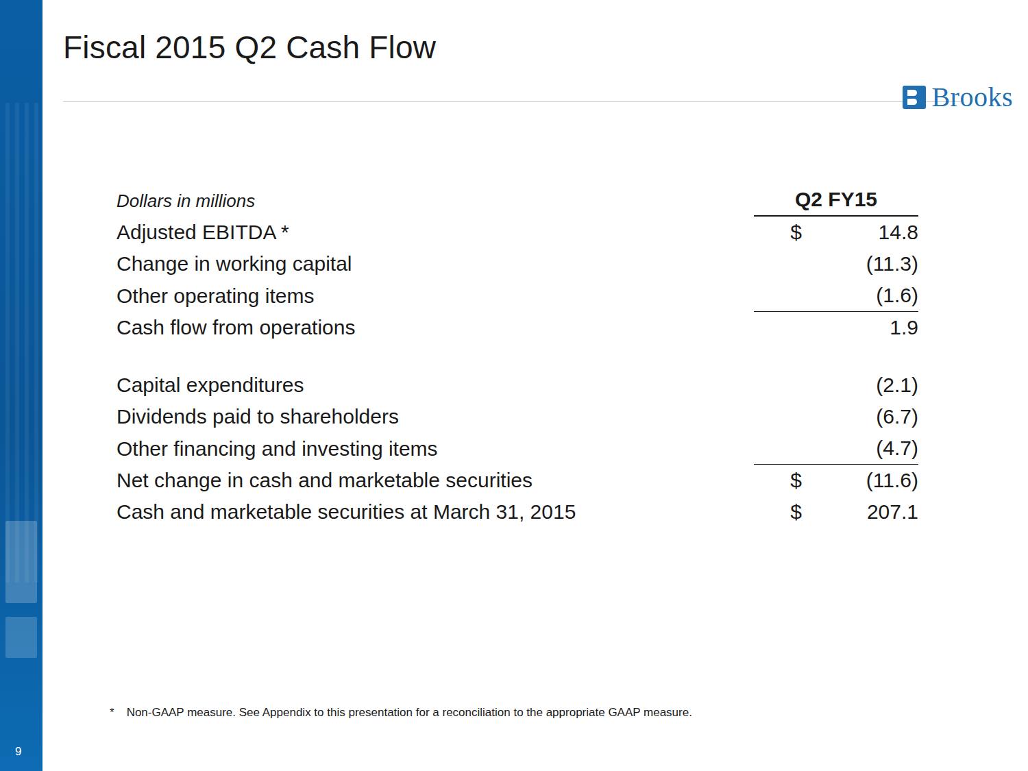9
Fiscal 2015 Q2 Cash Flow
Brooks
| Dollars in millions | Q2 FY15 |
| Adjusted EBITDA * | $ | 14.8 |
| Change in working capital | | (11.3) |
| Other operating items | | (1.6) |
| Cash flow from operations | | 1.9 |
| Capital expenditures | | (2.1) |
| Dividends paid to shareholders | | (6.7) |
| Other financing and investing items | | (4.7) |
| Net change in cash and marketable securities | $ | (11.6) |
| Cash and marketable securities at March 31, 2015 | $ | 207.1 |
*Non-GAAP measure. See Appendix to this presentation for a reconciliation to the appropriate GAAP measure.